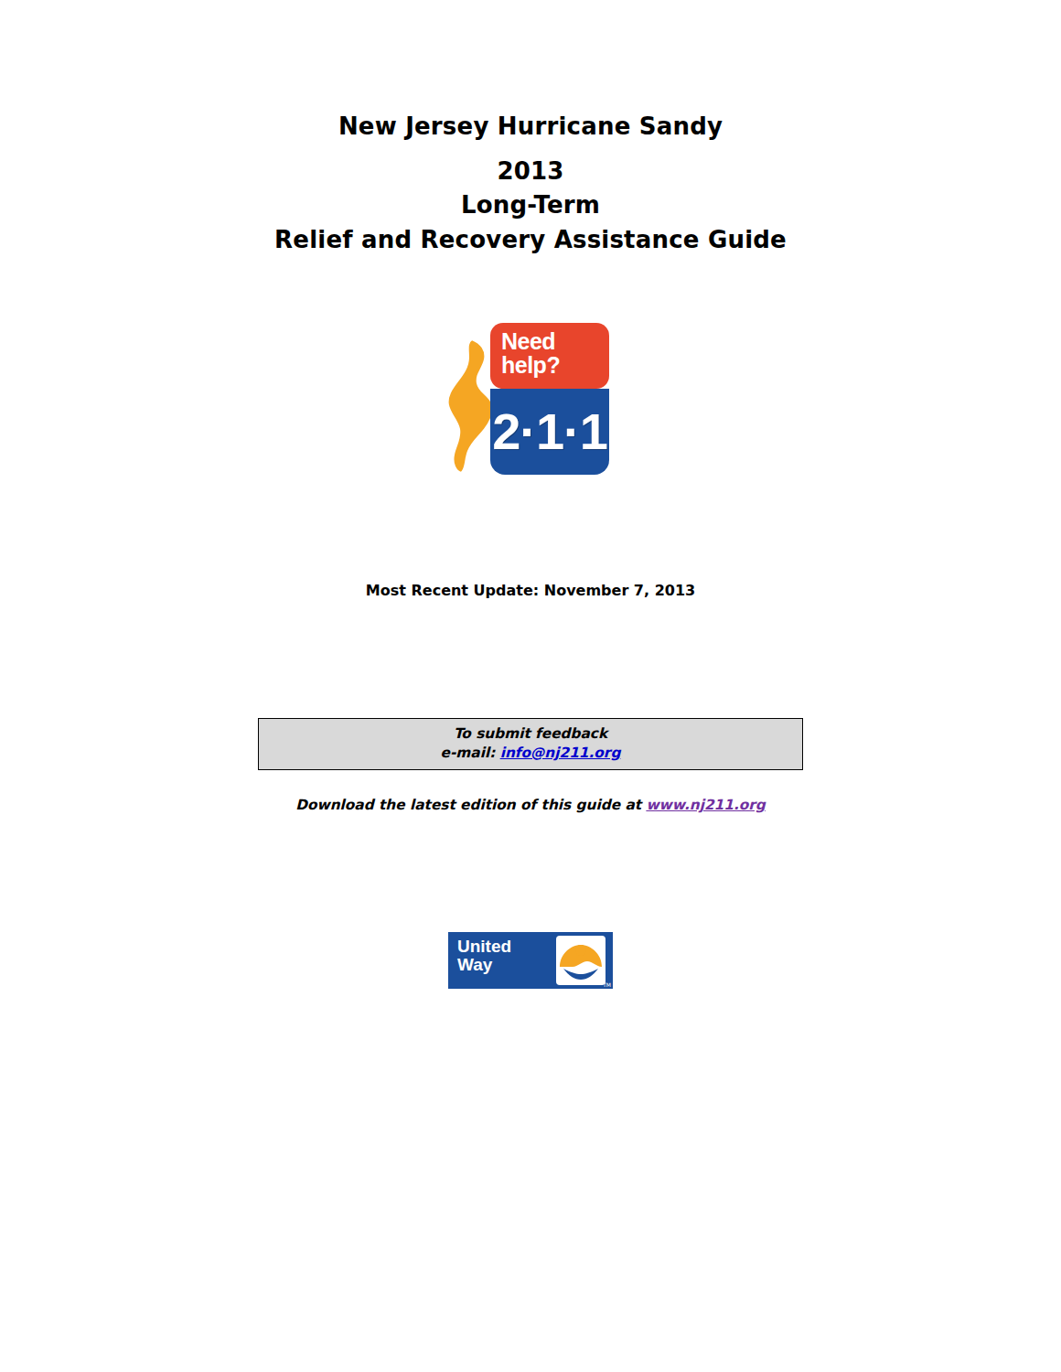New Jersey Hurricane Sandy 2013
Long-Term
Relief and Recovery Assistance Guide
Need
help?
2·1·1
Most Recent Update: November 7, 2013
To submit feedback
e-mail: info@nj211.org
Download the latest edition of this guide at www.nj211.org
United
Way
TM